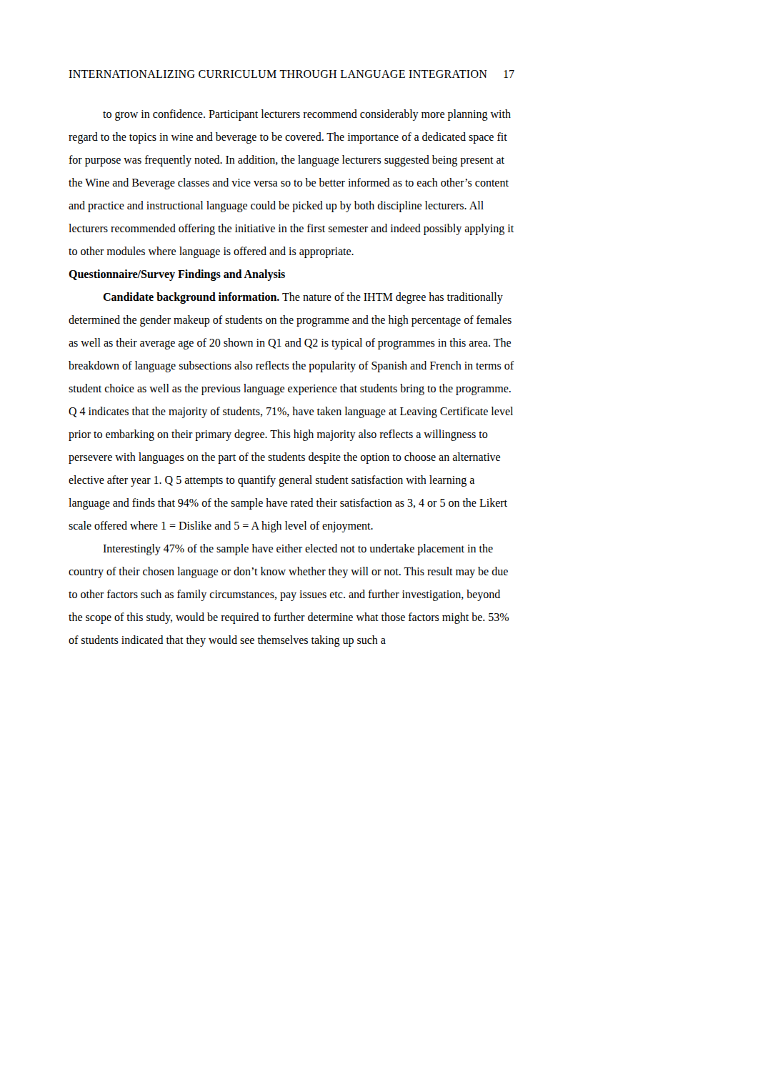Internationalizing Curriculum Through Language Integration 17
to grow in confidence. Participant lecturers recommend considerably more planning with regard to the topics in wine and beverage to be covered. The importance of a dedicated space fit for purpose was frequently noted. In addition, the language lecturers suggested being present at the Wine and Beverage classes and vice versa so to be better informed as to each other’s content and practice and instructional language could be picked up by both discipline lecturers. All lecturers recommended offering the initiative in the first semester and indeed possibly applying it to other modules where language is offered and is appropriate.
Questionnaire/Survey Findings and Analysis
Candidate background information. The nature of the IHTM degree has traditionally determined the gender makeup of students on the programme and the high percentage of females as well as their average age of 20 shown in Q1 and Q2 is typical of programmes in this area. The breakdown of language subsections also reflects the popularity of Spanish and French in terms of student choice as well as the previous language experience that students bring to the programme. Q 4 indicates that the majority of students, 71%, have taken language at Leaving Certificate level prior to embarking on their primary degree. This high majority also reflects a willingness to persevere with languages on the part of the students despite the option to choose an alternative elective after year 1. Q 5 attempts to quantify general student satisfaction with learning a language and finds that 94% of the sample have rated their satisfaction as 3, 4 or 5 on the Likert scale offered where 1 = Dislike and 5 = A high level of enjoyment.
Interestingly 47% of the sample have either elected not to undertake placement in the country of their chosen language or don’t know whether they will or not. This result may be due to other factors such as family circumstances, pay issues etc. and further investigation, beyond the scope of this study, would be required to further determine what those factors might be. 53% of students indicated that they would see themselves taking up such a